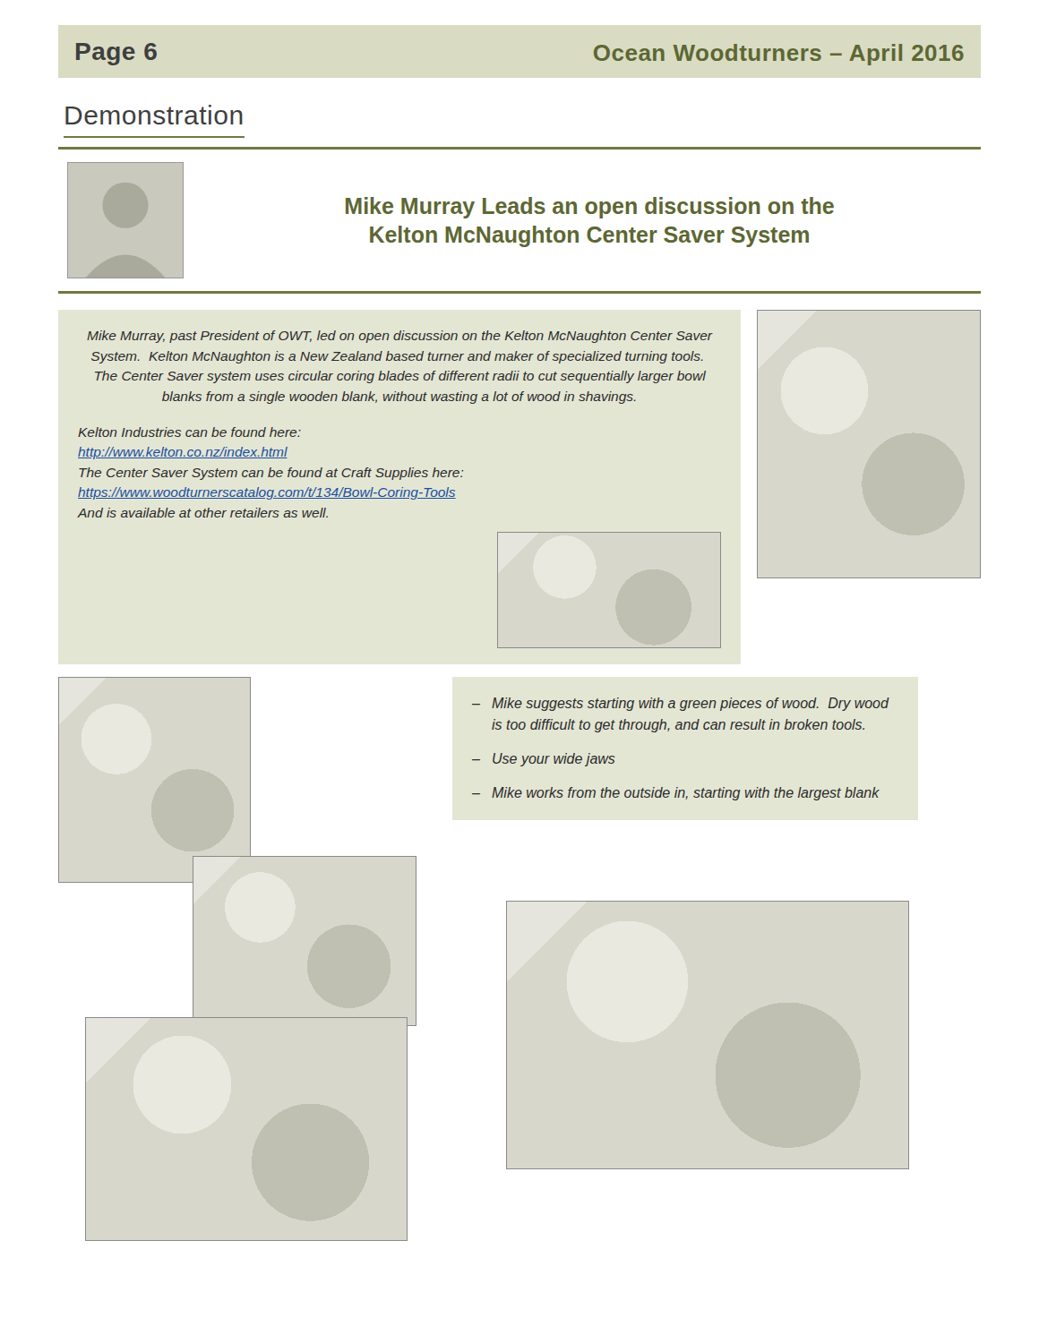Page 6
Ocean Woodturners – April 2016
Demonstration
Mike Murray Leads an open discussion on the
Kelton McNaughton Center Saver System
Mike Murray, past President of OWT, led on open discussion on the Kelton McNaughton Center Saver System. Kelton McNaughton is a New Zealand based turner and maker of specialized turning tools. The Center Saver system uses circular coring blades of different radii to cut sequentially larger bowl blanks from a single wooden blank, without wasting a lot of wood in shavings.
Kelton Industries can be found here:
http://www.kelton.co.nz/index.html
The Center Saver System can be found at Craft Supplies here:
https://www.woodturnerscatalog.com/t/134/Bowl-Coring-Tools
And is available at other retailers as well.
Mike suggests starting with a green pieces of wood. Dry wood is too difficult to get through, and can result in broken tools.
Use your wide jaws
Mike works from the outside in, starting with the largest blank